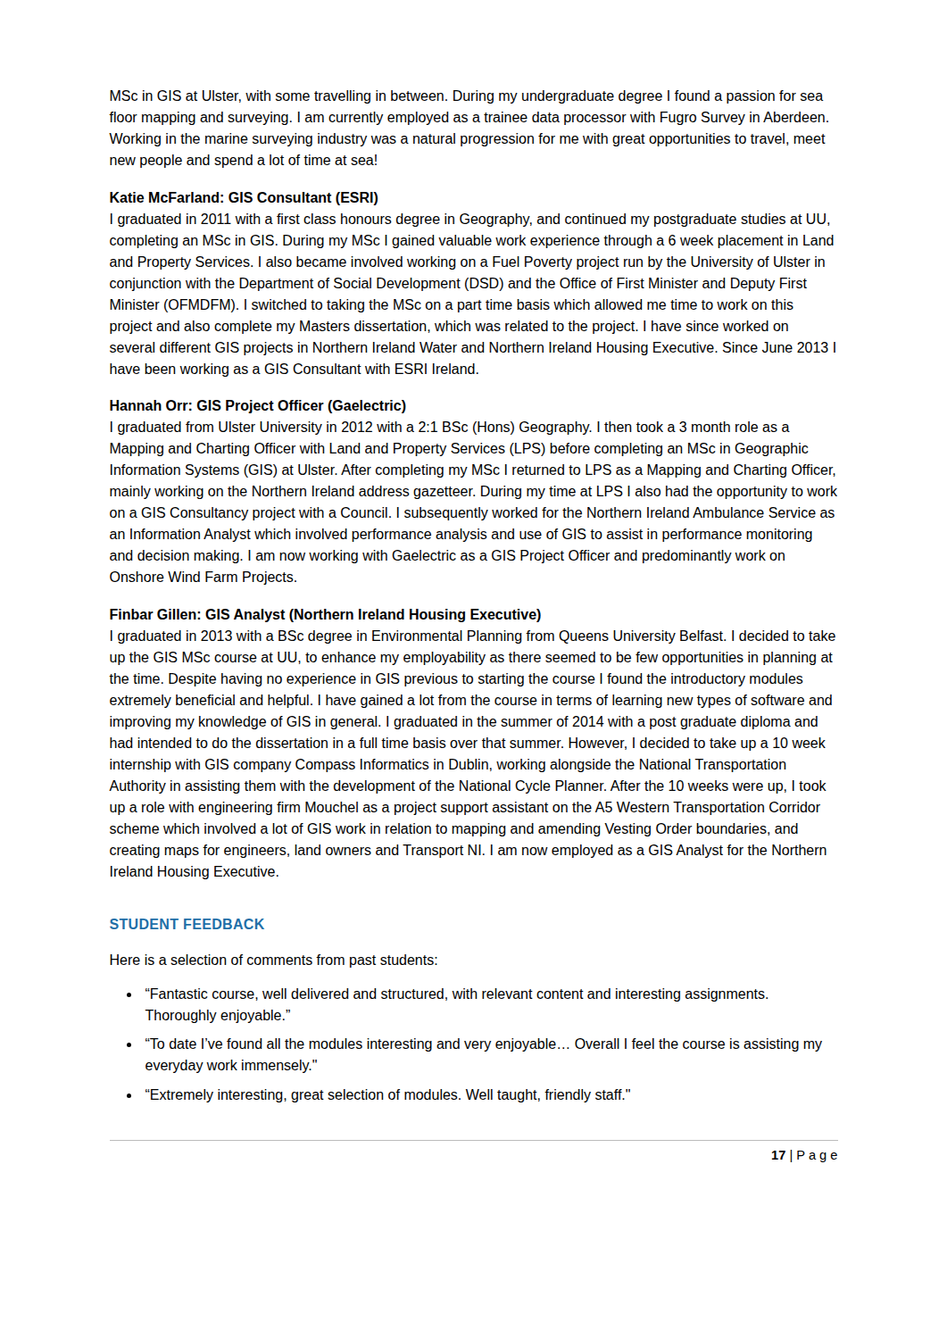MSc in GIS at Ulster, with some travelling in between. During my undergraduate degree I found a passion for sea floor mapping and surveying. I am currently employed as a trainee data processor with Fugro Survey in Aberdeen. Working in the marine surveying industry was a natural progression for me with great opportunities to travel, meet new people and spend a lot of time at sea!
Katie McFarland: GIS Consultant (ESRI)
I graduated in 2011 with a first class honours degree in Geography, and continued my postgraduate studies at UU, completing an MSc in GIS. During my MSc I gained valuable work experience through a 6 week placement in Land and Property Services. I also became involved working on a Fuel Poverty project run by the University of Ulster in conjunction with the Department of Social Development (DSD) and the Office of First Minister and Deputy First Minister (OFMDFM). I switched to taking the MSc on a part time basis which allowed me time to work on this project and also complete my Masters dissertation, which was related to the project. I have since worked on several different GIS projects in Northern Ireland Water and Northern Ireland Housing Executive. Since June 2013 I have been working as a GIS Consultant with ESRI Ireland.
Hannah Orr: GIS Project Officer (Gaelectric)
I graduated from Ulster University in 2012 with a 2:1 BSc (Hons) Geography. I then took a 3 month role as a Mapping and Charting Officer with Land and Property Services (LPS) before completing an MSc in Geographic Information Systems (GIS) at Ulster. After completing my MSc I returned to LPS as a Mapping and Charting Officer, mainly working on the Northern Ireland address gazetteer. During my time at LPS I also had the opportunity to work on a GIS Consultancy project with a Council. I subsequently worked for the Northern Ireland Ambulance Service as an Information Analyst which involved performance analysis and use of GIS to assist in performance monitoring and decision making. I am now working with Gaelectric as a GIS Project Officer and predominantly work on Onshore Wind Farm Projects.
Finbar Gillen: GIS Analyst (Northern Ireland Housing Executive)
I graduated in 2013 with a BSc degree in Environmental Planning from Queens University Belfast. I decided to take up the GIS MSc course at UU, to enhance my employability as there seemed to be few opportunities in planning at the time. Despite having no experience in GIS previous to starting the course I found the introductory modules extremely beneficial and helpful. I have gained a lot from the course in terms of learning new types of software and improving my knowledge of GIS in general. I graduated in the summer of 2014 with a post graduate diploma and had intended to do the dissertation in a full time basis over that summer. However, I decided to take up a 10 week internship with GIS company Compass Informatics in Dublin, working alongside the National Transportation Authority in assisting them with the development of the National Cycle Planner. After the 10 weeks were up, I took up a role with engineering firm Mouchel as a project support assistant on the A5 Western Transportation Corridor scheme which involved a lot of GIS work in relation to mapping and amending Vesting Order boundaries, and creating maps for engineers, land owners and Transport NI. I am now employed as a GIS Analyst for the Northern Ireland Housing Executive.
STUDENT FEEDBACK
Here is a selection of comments from past students:
“Fantastic course, well delivered and structured, with relevant content and interesting assignments. Thoroughly enjoyable.”
“To date I’ve found all the modules interesting and very enjoyable… Overall I feel the course is assisting my everyday work immensely."
“Extremely interesting, great selection of modules. Well taught, friendly staff."
17 | P a g e